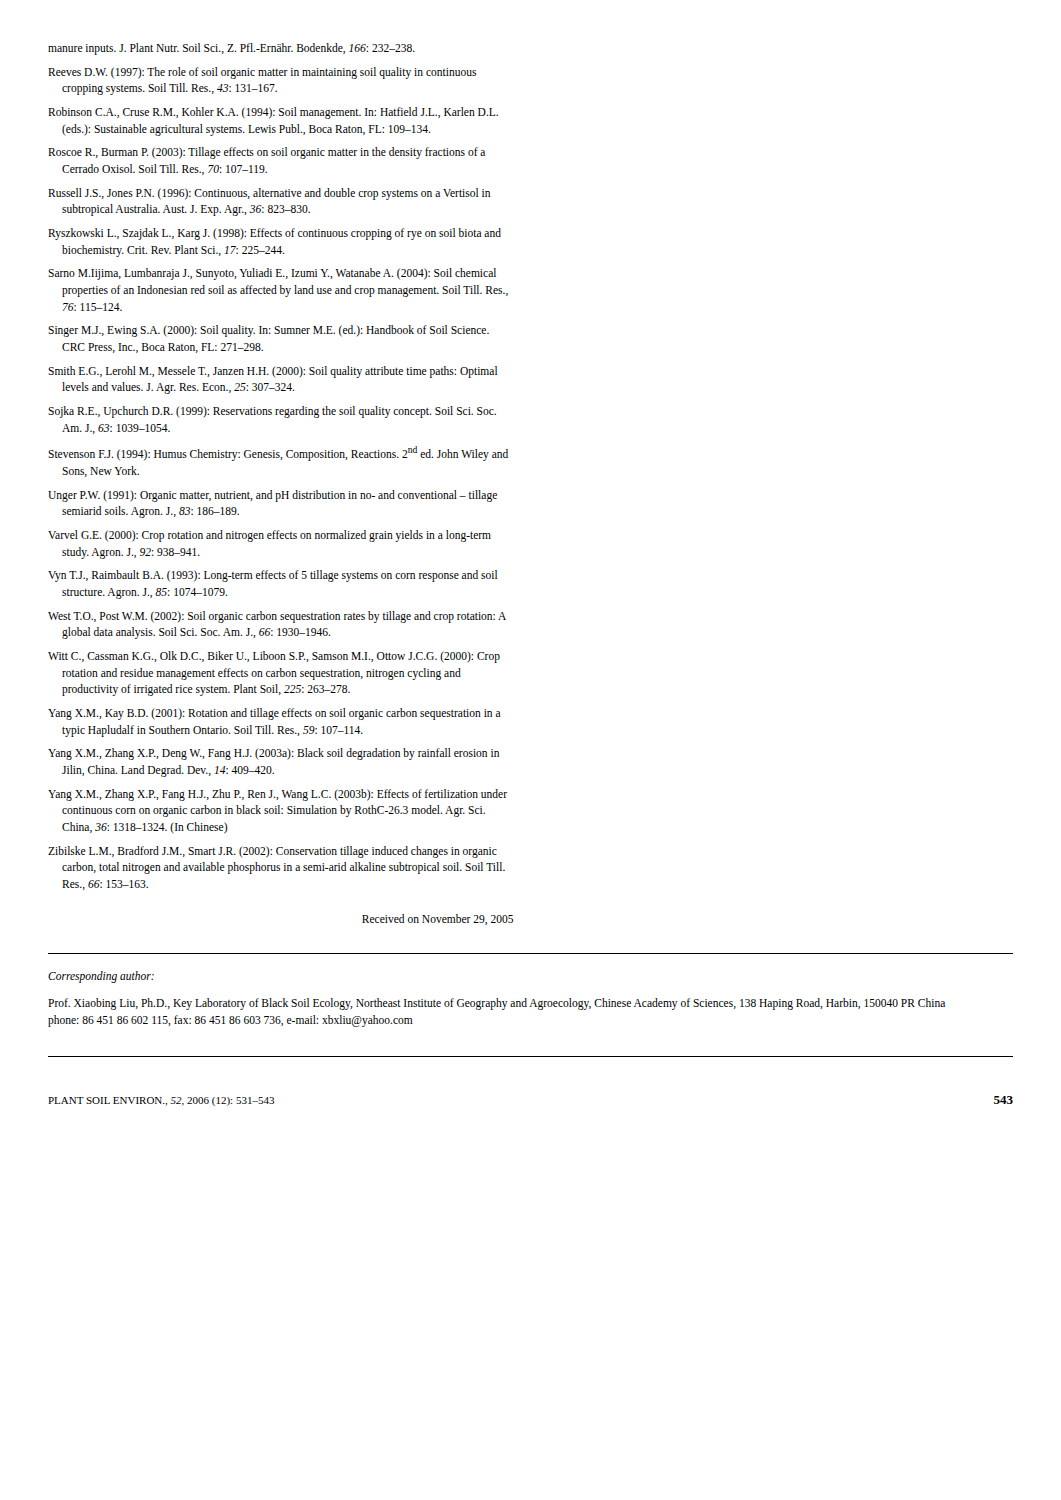manure inputs. J. Plant Nutr. Soil Sci., Z. Pfl.-Ernähr. Bodenkde, 166: 232–238.
Reeves D.W. (1997): The role of soil organic matter in maintaining soil quality in continuous cropping systems. Soil Till. Res., 43: 131–167.
Robinson C.A., Cruse R.M., Kohler K.A. (1994): Soil management. In: Hatfield J.L., Karlen D.L. (eds.): Sustainable agricultural systems. Lewis Publ., Boca Raton, FL: 109–134.
Roscoe R., Burman P. (2003): Tillage effects on soil organic matter in the density fractions of a Cerrado Oxisol. Soil Till. Res., 70: 107–119.
Russell J.S., Jones P.N. (1996): Continuous, alternative and double crop systems on a Vertisol in subtropical Australia. Aust. J. Exp. Agr., 36: 823–830.
Ryszkowski L., Szajdak L., Karg J. (1998): Effects of continuous cropping of rye on soil biota and biochemistry. Crit. Rev. Plant Sci., 17: 225–244.
Sarno M.Iijima, Lumbanraja J., Sunyoto, Yuliadi E., Izumi Y., Watanabe A. (2004): Soil chemical properties of an Indonesian red soil as affected by land use and crop management. Soil Till. Res., 76: 115–124.
Singer M.J., Ewing S.A. (2000): Soil quality. In: Sumner M.E. (ed.): Handbook of Soil Science. CRC Press, Inc., Boca Raton, FL: 271–298.
Smith E.G., Lerohl M., Messele T., Janzen H.H. (2000): Soil quality attribute time paths: Optimal levels and values. J. Agr. Res. Econ., 25: 307–324.
Sojka R.E., Upchurch D.R. (1999): Reservations regarding the soil quality concept. Soil Sci. Soc. Am. J., 63: 1039–1054.
Stevenson F.J. (1994): Humus Chemistry: Genesis, Composition, Reactions. 2nd ed. John Wiley and Sons, New York.
Unger P.W. (1991): Organic matter, nutrient, and pH distribution in no- and conventional – tillage semiarid soils. Agron. J., 83: 186–189.
Varvel G.E. (2000): Crop rotation and nitrogen effects on normalized grain yields in a long-term study. Agron. J., 92: 938–941.
Vyn T.J., Raimbault B.A. (1993): Long-term effects of 5 tillage systems on corn response and soil structure. Agron. J., 85: 1074–1079.
West T.O., Post W.M. (2002): Soil organic carbon sequestration rates by tillage and crop rotation: A global data analysis. Soil Sci. Soc. Am. J., 66: 1930–1946.
Witt C., Cassman K.G., Olk D.C., Biker U., Liboon S.P., Samson M.I., Ottow J.C.G. (2000): Crop rotation and residue management effects on carbon sequestration, nitrogen cycling and productivity of irrigated rice system. Plant Soil, 225: 263–278.
Yang X.M., Kay B.D. (2001): Rotation and tillage effects on soil organic carbon sequestration in a typic Hapludalf in Southern Ontario. Soil Till. Res., 59: 107–114.
Yang X.M., Zhang X.P., Deng W., Fang H.J. (2003a): Black soil degradation by rainfall erosion in Jilin, China. Land Degrad. Dev., 14: 409–420.
Yang X.M., Zhang X.P., Fang H.J., Zhu P., Ren J., Wang L.C. (2003b): Effects of fertilization under continuous corn on organic carbon in black soil: Simulation by RothC-26.3 model. Agr. Sci. China, 36: 1318–1324. (In Chinese)
Zibilske L.M., Bradford J.M., Smart J.R. (2002): Conservation tillage induced changes in organic carbon, total nitrogen and available phosphorus in a semi-arid alkaline subtropical soil. Soil Till. Res., 66: 153–163.
Received on November 29, 2005
Corresponding author:
Prof. Xiaobing Liu, Ph.D., Key Laboratory of Black Soil Ecology, Northeast Institute of Geography and Agroecology, Chinese Academy of Sciences, 138 Haping Road, Harbin, 150040 PR China
phone: 86 451 86 602 115, fax: 86 451 86 603 736, e-mail: xbxliu@yahoo.com
PLANT SOIL ENVIRON., 52, 2006 (12): 531–543 543